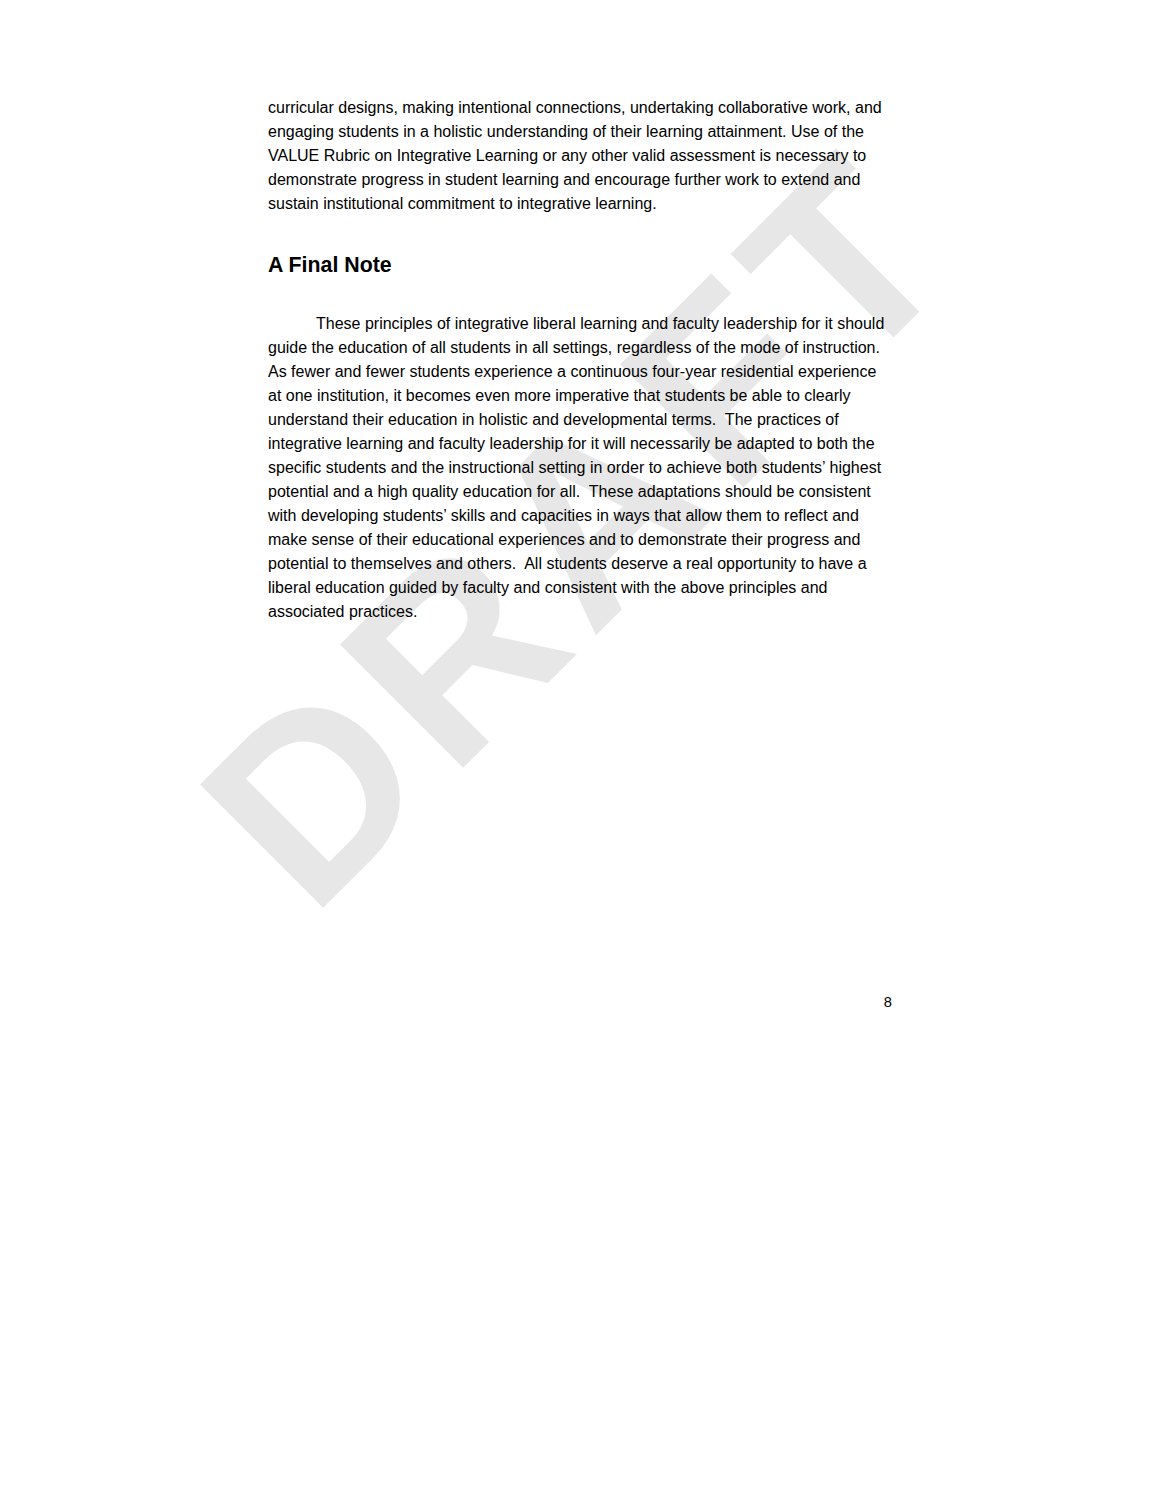DRAFT
curricular designs, making intentional connections, undertaking collaborative work, and engaging students in a holistic understanding of their learning attainment. Use of the VALUE Rubric on Integrative Learning or any other valid assessment is necessary to demonstrate progress in student learning and encourage further work to extend and sustain institutional commitment to integrative learning.
A Final Note
These principles of integrative liberal learning and faculty leadership for it should guide the education of all students in all settings, regardless of the mode of instruction. As fewer and fewer students experience a continuous four-year residential experience at one institution, it becomes even more imperative that students be able to clearly understand their education in holistic and developmental terms. The practices of integrative learning and faculty leadership for it will necessarily be adapted to both the specific students and the instructional setting in order to achieve both students’ highest potential and a high quality education for all. These adaptations should be consistent with developing students’ skills and capacities in ways that allow them to reflect and make sense of their educational experiences and to demonstrate their progress and potential to themselves and others. All students deserve a real opportunity to have a liberal education guided by faculty and consistent with the above principles and associated practices.
8